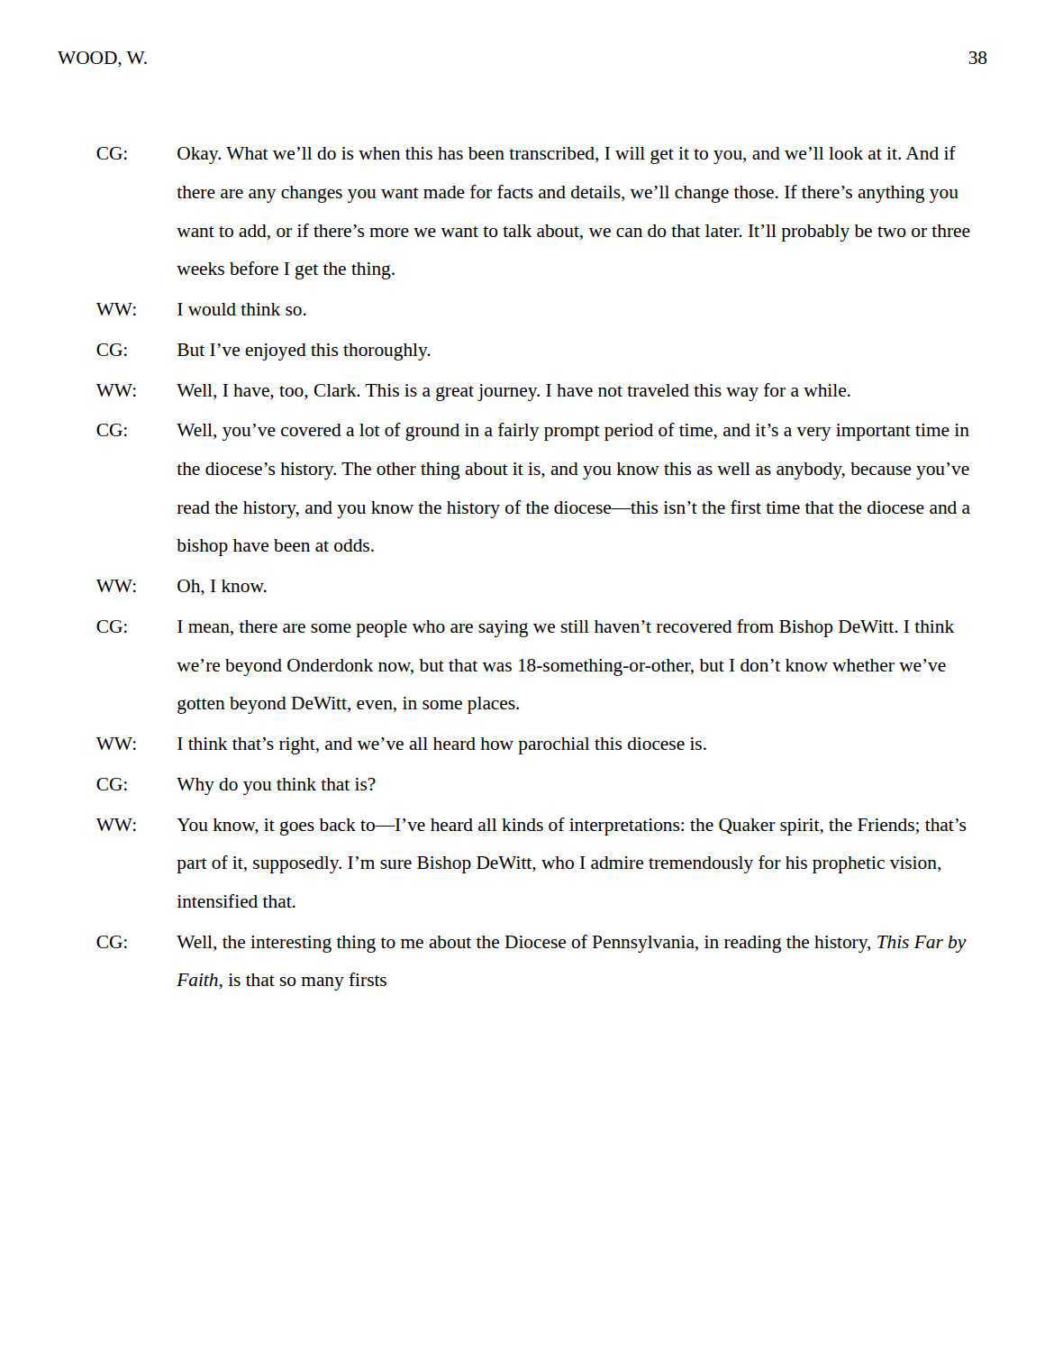WOOD, W. 38
CG:
Okay. What we’ll do is when this has been transcribed, I will get it to you, and we’ll look at it. And if there are any changes you want made for facts and details, we’ll change those. If there’s anything you want to add, or if there’s more we want to talk about, we can do that later. It’ll probably be two or three weeks before I get the thing.
WW:
I would think so.
CG:
But I’ve enjoyed this thoroughly.
WW:
Well, I have, too, Clark. This is a great journey. I have not traveled this way for a while.
CG:
Well, you’ve covered a lot of ground in a fairly prompt period of time, and it’s a very important time in the diocese’s history. The other thing about it is, and you know this as well as anybody, because you’ve read the history, and you know the history of the diocese—this isn’t the first time that the diocese and a bishop have been at odds.
WW:
Oh, I know.
CG:
I mean, there are some people who are saying we still haven’t recovered from Bishop DeWitt. I think we’re beyond Onderdonk now, but that was 18-something-or-other, but I don’t know whether we’ve gotten beyond DeWitt, even, in some places.
WW:
I think that’s right, and we’ve all heard how parochial this diocese is.
CG:
Why do you think that is?
WW:
You know, it goes back to—I’ve heard all kinds of interpretations: the Quaker spirit, the Friends; that’s part of it, supposedly. I’m sure Bishop DeWitt, who I admire tremendously for his prophetic vision, intensified that.
CG:
Well, the interesting thing to me about the Diocese of Pennsylvania, in reading the history, This Far by Faith, is that so many firsts